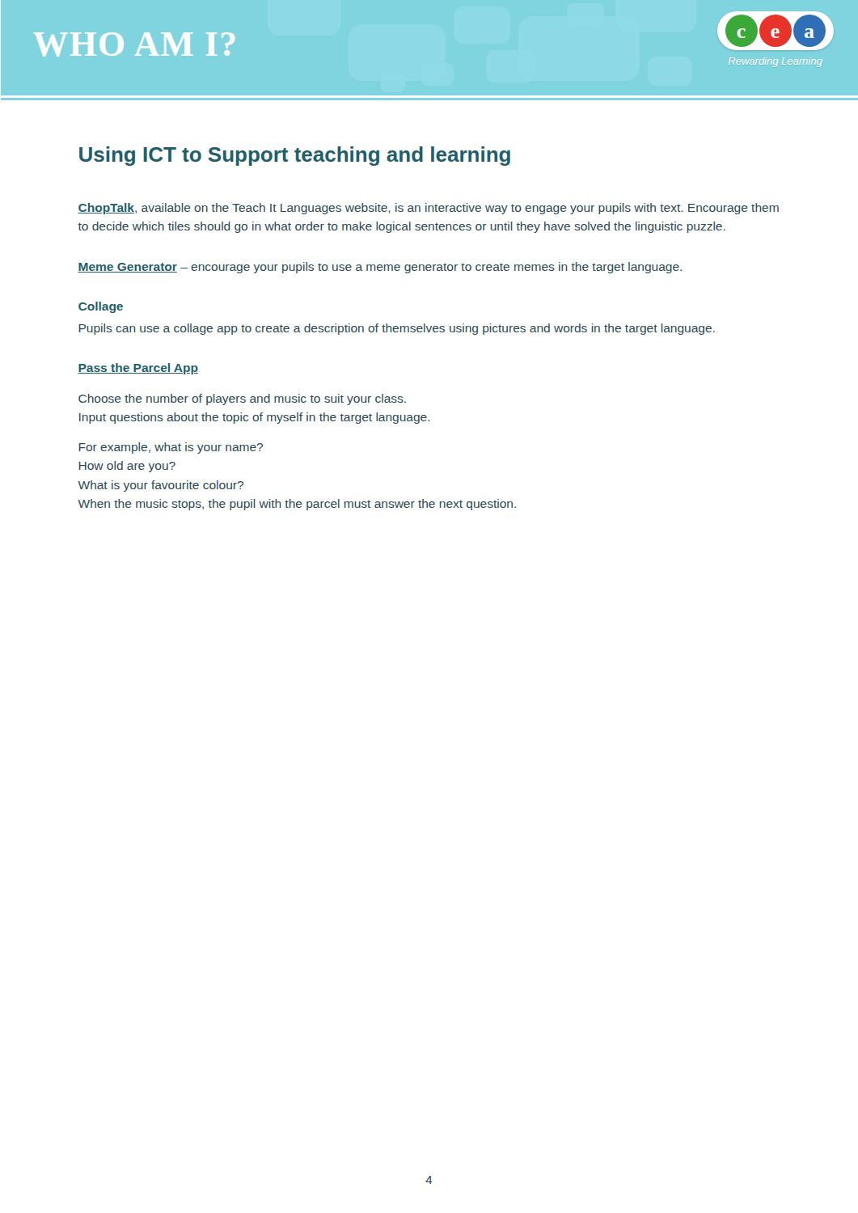Who am I?
c e a
Rewarding Learning
Using ICT to Support teaching and learning
ChopTalk, available on the Teach It Languages website, is an interactive way to engage your pupils with text. Encourage them to decide which tiles should go in what order to make logical sentences or until they have solved the linguistic puzzle.
Meme Generator – encourage your pupils to use a meme generator to create memes in the target language.
Collage
Pupils can use a collage app to create a description of themselves using pictures and words in the target language.
Pass the Parcel App
Choose the number of players and music to suit your class.
Input questions about the topic of myself in the target language.
For example, what is your name?
How old are you?
What is your favourite colour?
When the music stops, the pupil with the parcel must answer the next question.
4